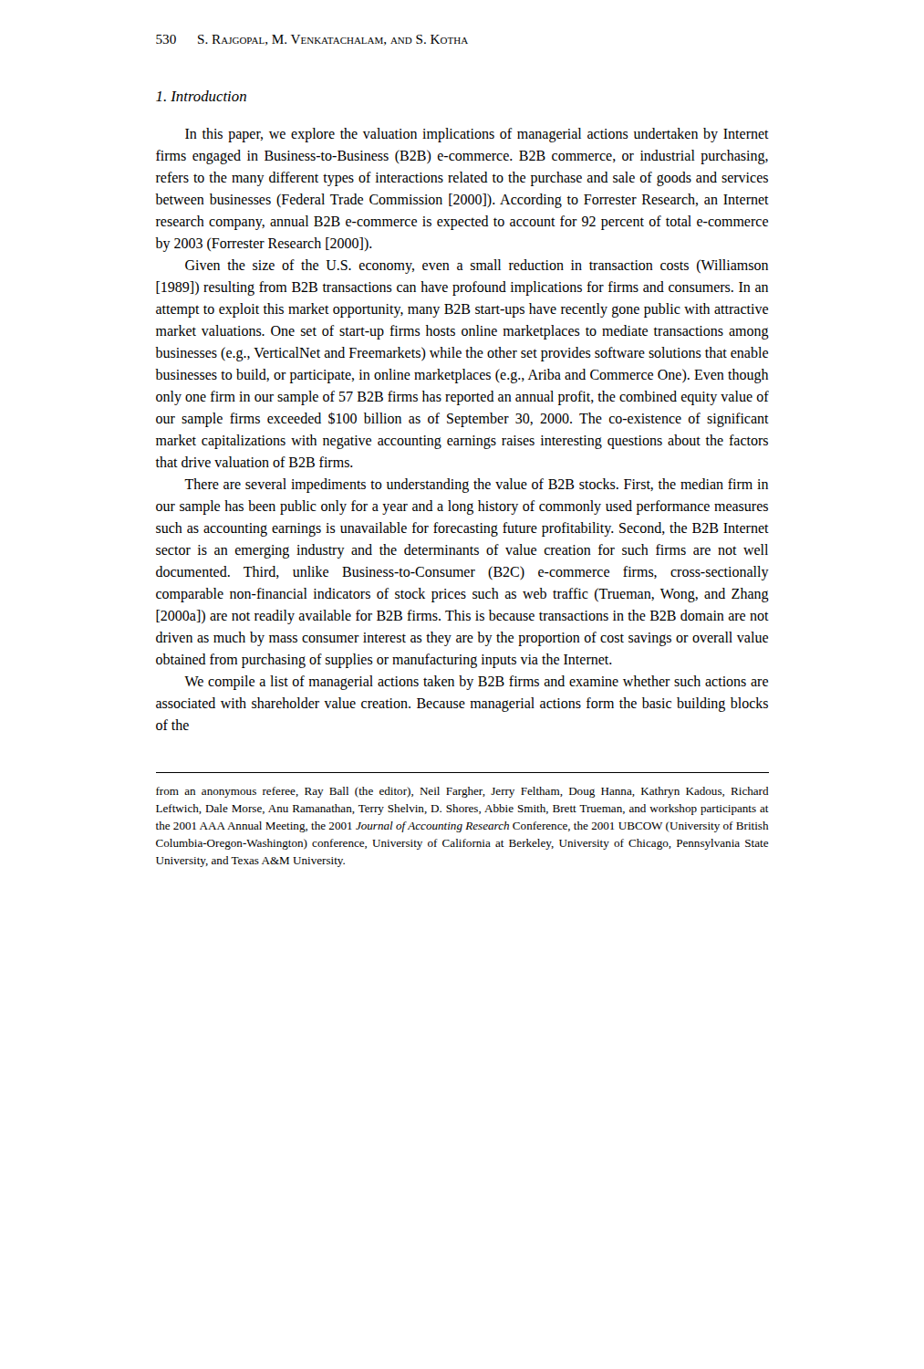530 S. Rajgopal, M. Venkatachalam, and S. Kotha
1. Introduction
In this paper, we explore the valuation implications of managerial actions undertaken by Internet firms engaged in Business-to-Business (B2B) e-commerce. B2B commerce, or industrial purchasing, refers to the many different types of interactions related to the purchase and sale of goods and services between businesses (Federal Trade Commission [2000]). According to Forrester Research, an Internet research company, annual B2B e-commerce is expected to account for 92 percent of total e-commerce by 2003 (Forrester Research [2000]).
Given the size of the U.S. economy, even a small reduction in transaction costs (Williamson [1989]) resulting from B2B transactions can have profound implications for firms and consumers. In an attempt to exploit this market opportunity, many B2B start-ups have recently gone public with attractive market valuations. One set of start-up firms hosts online marketplaces to mediate transactions among businesses (e.g., VerticalNet and Freemarkets) while the other set provides software solutions that enable businesses to build, or participate, in online marketplaces (e.g., Ariba and Commerce One). Even though only one firm in our sample of 57 B2B firms has reported an annual profit, the combined equity value of our sample firms exceeded $100 billion as of September 30, 2000. The co-existence of significant market capitalizations with negative accounting earnings raises interesting questions about the factors that drive valuation of B2B firms.
There are several impediments to understanding the value of B2B stocks. First, the median firm in our sample has been public only for a year and a long history of commonly used performance measures such as accounting earnings is unavailable for forecasting future profitability. Second, the B2B Internet sector is an emerging industry and the determinants of value creation for such firms are not well documented. Third, unlike Business-to-Consumer (B2C) e-commerce firms, cross-sectionally comparable non-financial indicators of stock prices such as web traffic (Trueman, Wong, and Zhang [2000a]) are not readily available for B2B firms. This is because transactions in the B2B domain are not driven as much by mass consumer interest as they are by the proportion of cost savings or overall value obtained from purchasing of supplies or manufacturing inputs via the Internet.
We compile a list of managerial actions taken by B2B firms and examine whether such actions are associated with shareholder value creation. Because managerial actions form the basic building blocks of the
from an anonymous referee, Ray Ball (the editor), Neil Fargher, Jerry Feltham, Doug Hanna, Kathryn Kadous, Richard Leftwich, Dale Morse, Anu Ramanathan, Terry Shelvin, D. Shores, Abbie Smith, Brett Trueman, and workshop participants at the 2001 AAA Annual Meeting, the 2001 Journal of Accounting Research Conference, the 2001 UBCOW (University of British Columbia-Oregon-Washington) conference, University of California at Berkeley, University of Chicago, Pennsylvania State University, and Texas A&M University.